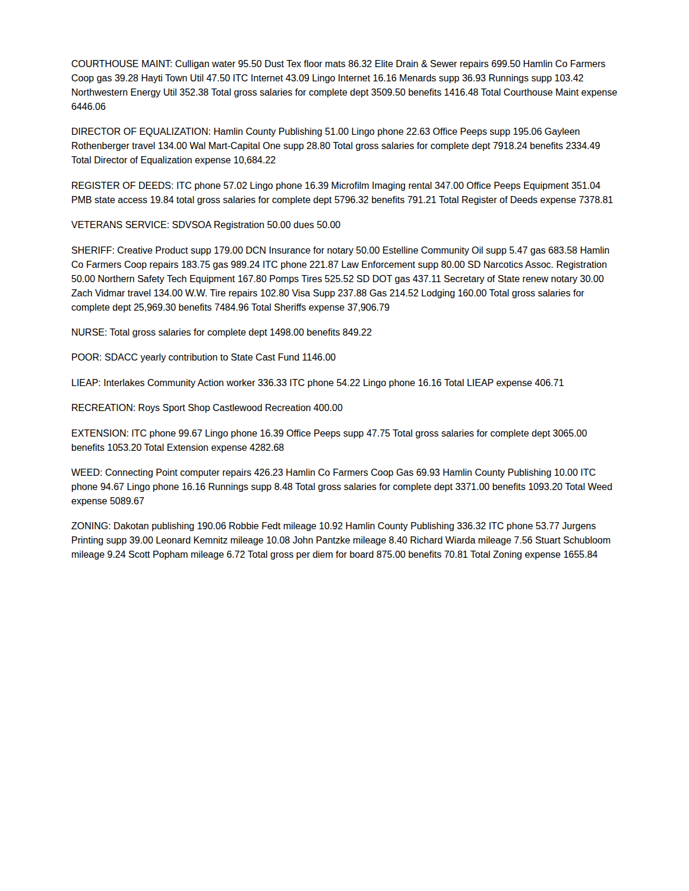COURTHOUSE MAINT: Culligan water 95.50 Dust Tex floor mats 86.32 Elite Drain & Sewer repairs 699.50 Hamlin Co Farmers Coop gas 39.28 Hayti Town Util 47.50 ITC Internet 43.09 Lingo Internet 16.16 Menards supp 36.93 Runnings supp 103.42 Northwestern Energy Util 352.38 Total gross salaries for complete dept 3509.50 benefits 1416.48 Total Courthouse Maint expense 6446.06
DIRECTOR OF EQUALIZATION: Hamlin County Publishing 51.00 Lingo phone 22.63 Office Peeps supp 195.06 Gayleen Rothenberger travel 134.00 Wal Mart-Capital One supp 28.80 Total gross salaries for complete dept 7918.24 benefits 2334.49 Total Director of Equalization expense 10,684.22
REGISTER OF DEEDS: ITC phone 57.02 Lingo phone 16.39 Microfilm Imaging rental 347.00 Office Peeps Equipment 351.04 PMB state access 19.84 total gross salaries for complete dept 5796.32 benefits 791.21 Total Register of Deeds expense 7378.81
VETERANS SERVICE: SDVSOA Registration 50.00 dues 50.00
SHERIFF: Creative Product supp 179.00 DCN Insurance for notary 50.00 Estelline Community Oil supp 5.47 gas 683.58 Hamlin Co Farmers Coop repairs 183.75 gas 989.24 ITC phone 221.87 Law Enforcement supp 80.00 SD Narcotics Assoc. Registration 50.00 Northern Safety Tech Equipment 167.80 Pomps Tires 525.52 SD DOT gas 437.11 Secretary of State renew notary 30.00 Zach Vidmar travel 134.00 W.W. Tire repairs 102.80 Visa Supp 237.88 Gas 214.52 Lodging 160.00 Total gross salaries for complete dept 25,969.30 benefits 7484.96 Total Sheriffs expense 37,906.79
NURSE: Total gross salaries for complete dept 1498.00 benefits 849.22
POOR: SDACC yearly contribution to State Cast Fund 1146.00
LIEAP: Interlakes Community Action worker 336.33 ITC phone 54.22 Lingo phone 16.16 Total LIEAP expense 406.71
RECREATION: Roys Sport Shop Castlewood Recreation 400.00
EXTENSION: ITC phone 99.67 Lingo phone 16.39 Office Peeps supp 47.75 Total gross salaries for complete dept 3065.00 benefits 1053.20 Total Extension expense 4282.68
WEED: Connecting Point computer repairs 426.23 Hamlin Co Farmers Coop Gas 69.93 Hamlin County Publishing 10.00 ITC phone 94.67 Lingo phone 16.16 Runnings supp 8.48 Total gross salaries for complete dept 3371.00 benefits 1093.20 Total Weed expense 5089.67
ZONING: Dakotan publishing 190.06 Robbie Fedt mileage 10.92 Hamlin County Publishing 336.32 ITC phone 53.77 Jurgens Printing supp 39.00 Leonard Kemnitz mileage 10.08 John Pantzke mileage 8.40 Richard Wiarda mileage 7.56 Stuart Schubloom mileage 9.24 Scott Popham mileage 6.72 Total gross per diem for board 875.00 benefits 70.81 Total Zoning expense 1655.84